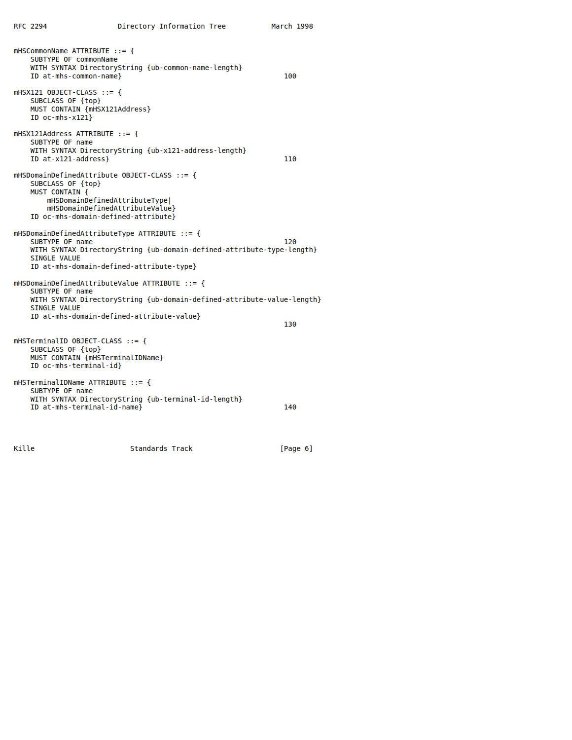RFC 2294 Directory Information Tree March 1998 mHSCommonName ATTRIBUTE ::= { SUBTYPE OF commonName WITH SYNTAX DirectoryString {ub-common-name-length} ID at-mhs-common-name} 100 mHSX121 OBJECT-CLASS ::= { SUBCLASS OF {top} MUST CONTAIN {mHSX121Address} ID oc-mhs-x121} mHSX121Address ATTRIBUTE ::= { SUBTYPE OF name WITH SYNTAX DirectoryString {ub-x121-address-length} ID at-x121-address} 110 mHSDomainDefinedAttribute OBJECT-CLASS ::= { SUBCLASS OF {top} MUST CONTAIN { mHSDomainDefinedAttributeType| mHSDomainDefinedAttributeValue} ID oc-mhs-domain-defined-attribute} mHSDomainDefinedAttributeType ATTRIBUTE ::= { SUBTYPE OF name 120 WITH SYNTAX DirectoryString {ub-domain-defined-attribute-type-length} SINGLE VALUE ID at-mhs-domain-defined-attribute-type} mHSDomainDefinedAttributeValue ATTRIBUTE ::= { SUBTYPE OF name WITH SYNTAX DirectoryString {ub-domain-defined-attribute-value-length} SINGLE VALUE ID at-mhs-domain-defined-attribute-value} 130 mHSTerminalID OBJECT-CLASS ::= { SUBCLASS OF {top} MUST CONTAIN {mHSTerminalIDName} ID oc-mhs-terminal-id} mHSTerminalIDName ATTRIBUTE ::= { SUBTYPE OF name WITH SYNTAX DirectoryString {ub-terminal-id-length} ID at-mhs-terminal-id-name} 140 Kille Standards Track [Page 6]